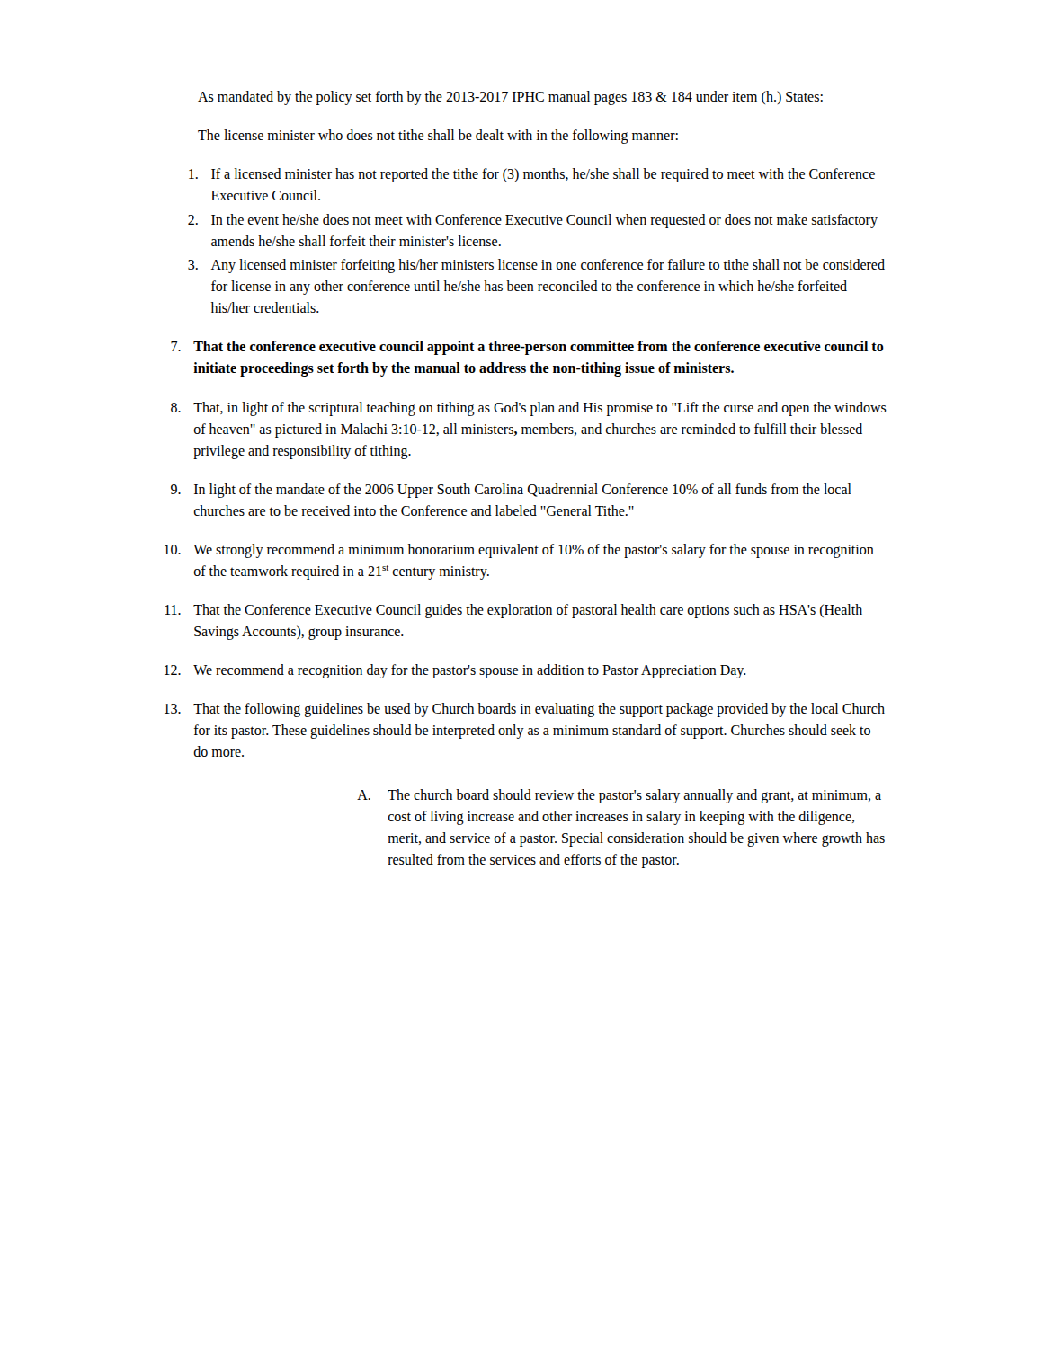As mandated by the policy set forth by the 2013-2017 IPHC manual pages 183 & 184 under item (h.) States:
The license minister who does not tithe shall be dealt with in the following manner:
If a licensed minister has not reported the tithe for (3) months, he/she shall be required to meet with the Conference Executive Council.
In the event he/she does not meet with Conference Executive Council when requested or does not make satisfactory amends he/she shall forfeit their minister's license.
Any licensed minister forfeiting his/her ministers license in one conference for failure to tithe shall not be considered for license in any other conference until he/she has been reconciled to the conference in which he/she forfeited his/her credentials.
That the conference executive council appoint a three-person committee from the conference executive council to initiate proceedings set forth by the manual to address the non-tithing issue of ministers.
That, in light of the scriptural teaching on tithing as God's plan and His promise to "Lift the curse and open the windows of heaven" as pictured in Malachi 3:10-12, all ministers, members, and churches are reminded to fulfill their blessed privilege and responsibility of tithing.
In light of the mandate of the 2006 Upper South Carolina Quadrennial Conference 10% of all funds from the local churches are to be received into the Conference and labeled "General Tithe."
We strongly recommend a minimum honorarium equivalent of 10% of the pastor's salary for the spouse in recognition of the teamwork required in a 21st century ministry.
That the Conference Executive Council guides the exploration of pastoral health care options such as HSA's (Health Savings Accounts), group insurance.
We recommend a recognition day for the pastor's spouse in addition to Pastor Appreciation Day.
That the following guidelines be used by Church boards in evaluating the support package provided by the local Church for its pastor. These guidelines should be interpreted only as a minimum standard of support. Churches should seek to do more.
The church board should review the pastor's salary annually and grant, at minimum, a cost of living increase and other increases in salary in keeping with the diligence, merit, and service of a pastor. Special consideration should be given where growth has resulted from the services and efforts of the pastor.